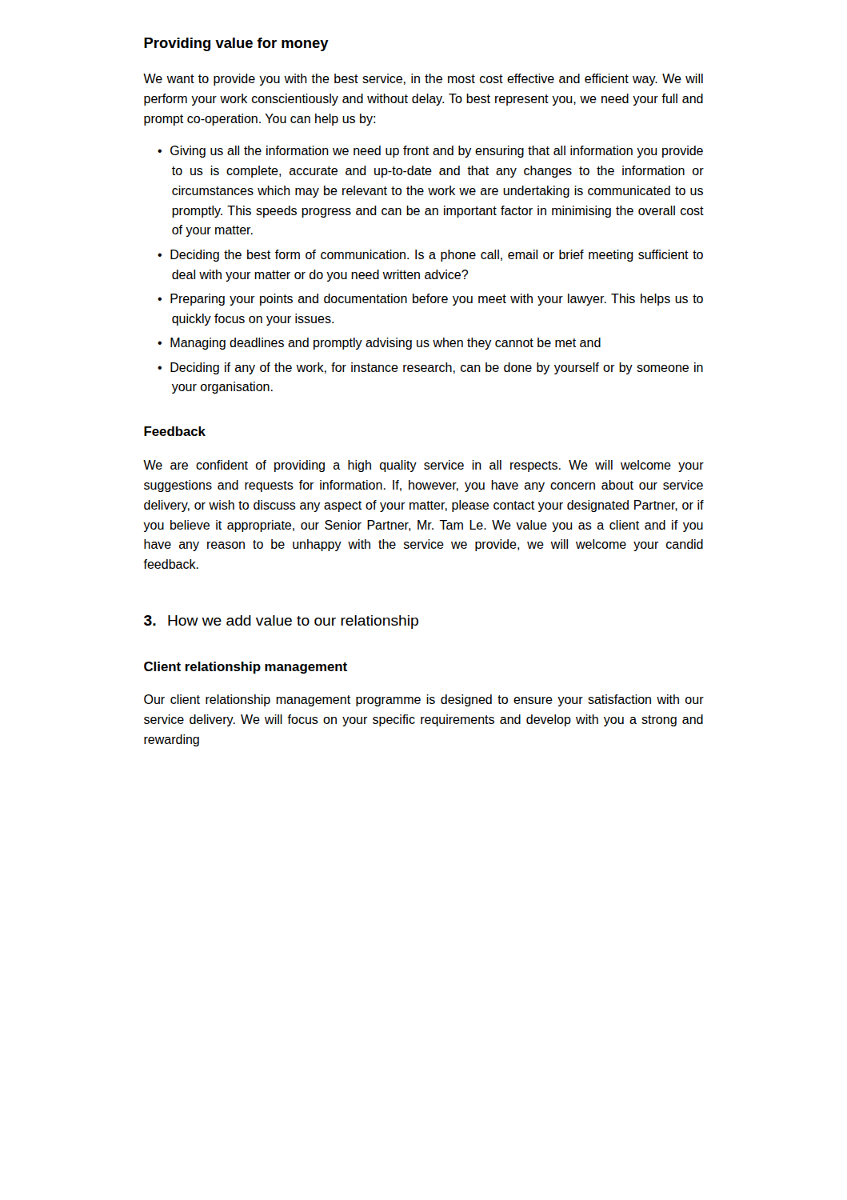Providing value for money
We want to provide you with the best service, in the most cost effective and efficient way. We will perform your work conscientiously and without delay. To best represent you, we need your full and prompt co-operation. You can help us by:
Giving us all the information we need up front and by ensuring that all information you provide to us is complete, accurate and up-to-date and that any changes to the information or circumstances which may be relevant to the work we are undertaking is communicated to us promptly. This speeds progress and can be an important factor in minimising the overall cost of your matter.
Deciding the best form of communication. Is a phone call, email or brief meeting sufficient to deal with your matter or do you need written advice?
Preparing your points and documentation before you meet with your lawyer. This helps us to quickly focus on your issues.
Managing deadlines and promptly advising us when they cannot be met and
Deciding if any of the work, for instance research, can be done by yourself or by someone in your organisation.
Feedback
We are confident of providing a high quality service in all respects. We will welcome your suggestions and requests for information. If, however, you have any concern about our service delivery, or wish to discuss any aspect of your matter, please contact your designated Partner, or if you believe it appropriate, our Senior Partner, Mr. Tam Le. We value you as a client and if you have any reason to be unhappy with the service we provide, we will welcome your candid feedback.
3. How we add value to our relationship
Client relationship management
Our client relationship management programme is designed to ensure your satisfaction with our service delivery. We will focus on your specific requirements and develop with you a strong and rewarding